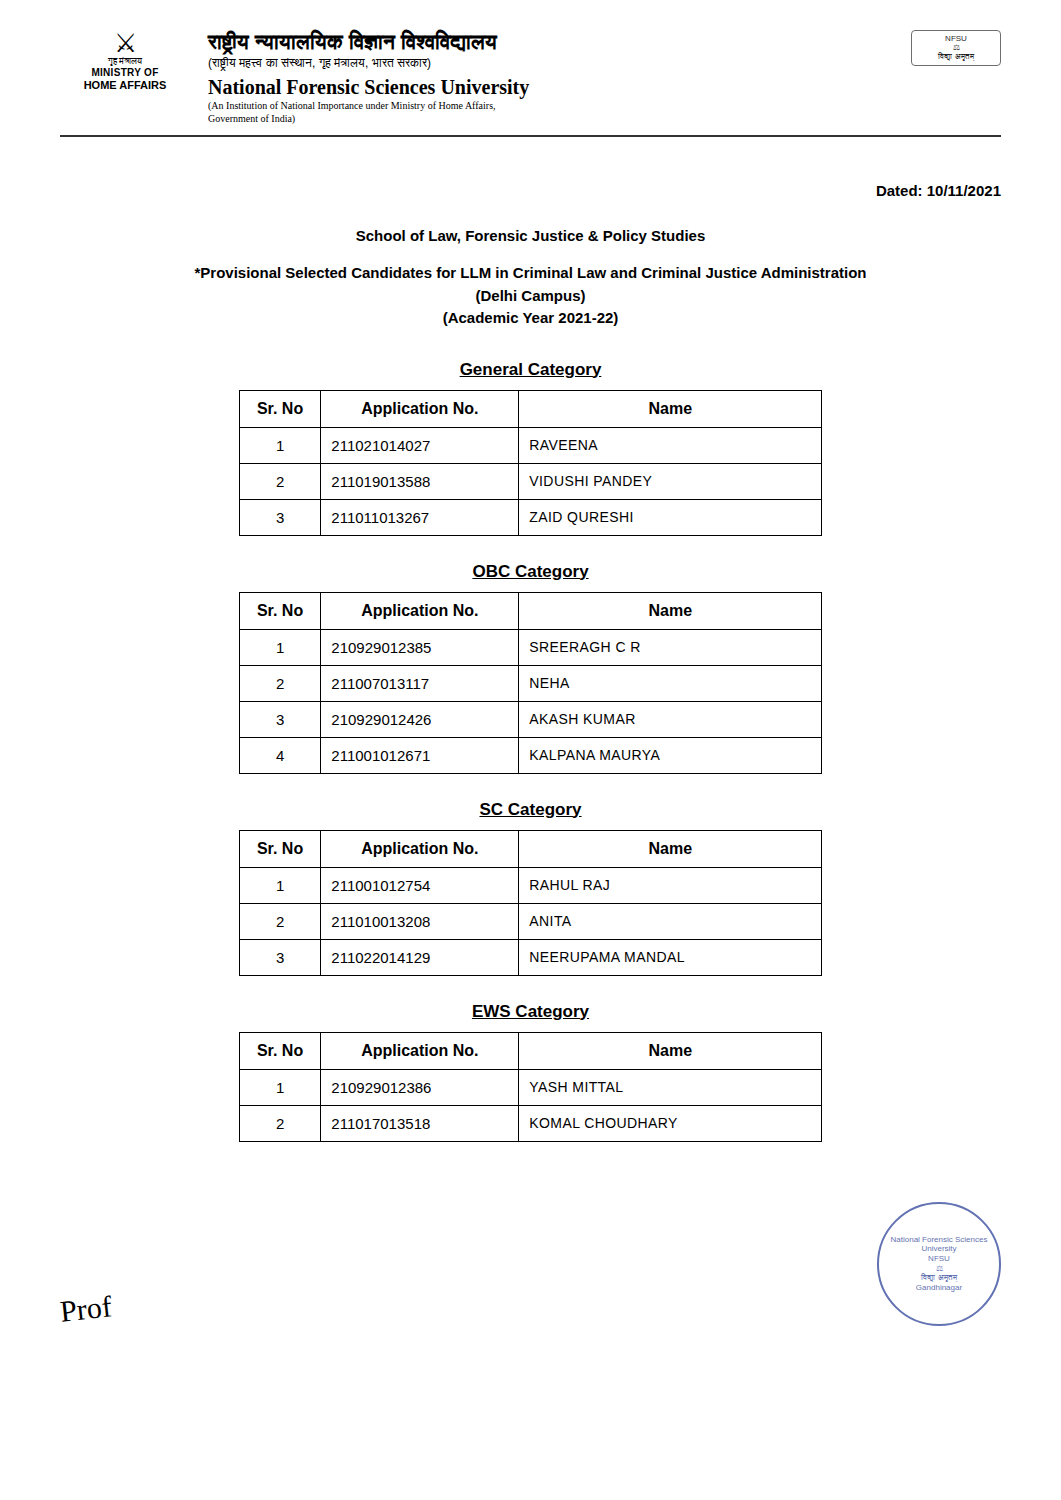⚔
गृह मंत्रालय
MINISTRY OF
HOME AFFAIRS
राष्ट्रीय न्यायालयिक विज्ञान विश्वविद्यालय
(राष्ट्रीय महत्त्व का संस्थान, गृह मंत्रालय, भारत सरकार)
National Forensic Sciences University
(An Institution of National Importance under Ministry of Home Affairs,
Government of India)
NFSU
⚖
विद्या अमृतम्
Dated: 10/11/2021
School of Law, Forensic Justice & Policy Studies
*Provisional Selected Candidates for LLM in Criminal Law and Criminal Justice Administration
(Delhi Campus)
(Academic Year 2021-22)
General Category
| Sr. No | Application No. | Name |
| --- | --- | --- |
| 1 | 211021014027 | RAVEENA |
| 2 | 211019013588 | VIDUSHI PANDEY |
| 3 | 211011013267 | ZAID QURESHI |
OBC Category
| Sr. No | Application No. | Name |
| --- | --- | --- |
| 1 | 210929012385 | SREERAGH C R |
| 2 | 211007013117 | NEHA |
| 3 | 210929012426 | AKASH KUMAR |
| 4 | 211001012671 | KALPANA MAURYA |
SC Category
| Sr. No | Application No. | Name |
| --- | --- | --- |
| 1 | 211001012754 | RAHUL RAJ |
| 2 | 211010013208 | ANITA |
| 3 | 211022014129 | NEERUPAMA MANDAL |
EWS Category
| Sr. No | Application No. | Name |
| --- | --- | --- |
| 1 | 210929012386 | YASH MITTAL |
| 2 | 211017013518 | KOMAL CHOUDHARY |
Prof
National Forensic Sciences University
NFSU
⚖
विद्या अमृतम्
Gandhinagar